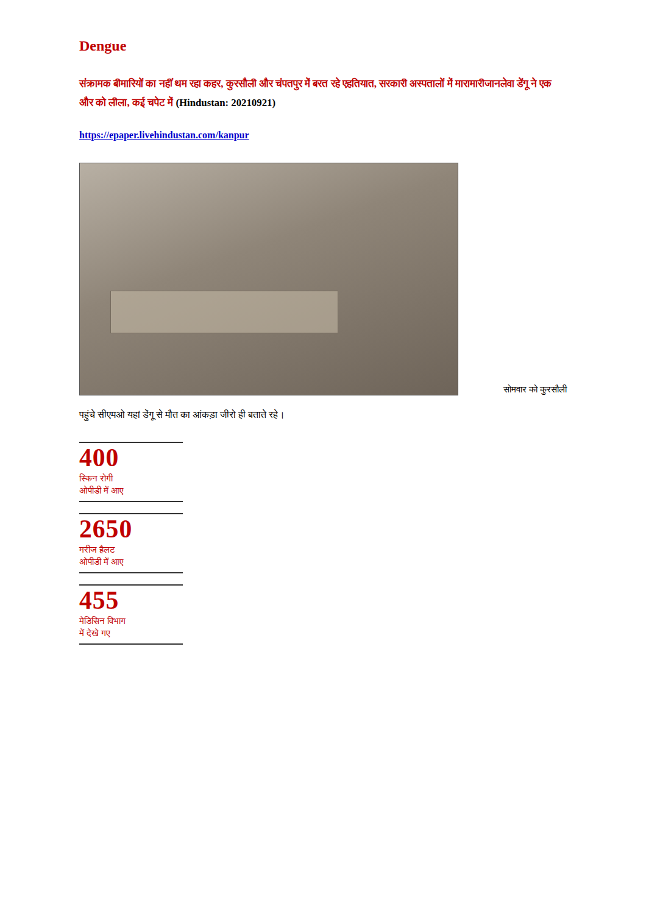Dengue
संक्रामक बीमारियों का नहीं थम रहा कहर, कुरसौली और चंपतपुर में बरत रहे एहतियात, सरकारी अस्पतालों में मारामारीजानलेवा डेंगू ने एक और को लीला, कई चपेट में (Hindustan: 20210921)
https://epaper.livehindustan.com/kanpur
सोमवार को कुरसौली
पहुंचे सीएमओ यहां डेंगू से मौत का आंकड़ा जीरो ही बताते रहे।
400
स्किन रोगी
ओपीडी में आए
2650
मरीज हैलट
ओपीडी में आए
455
मेडिसिन विभाग
में देखे गए